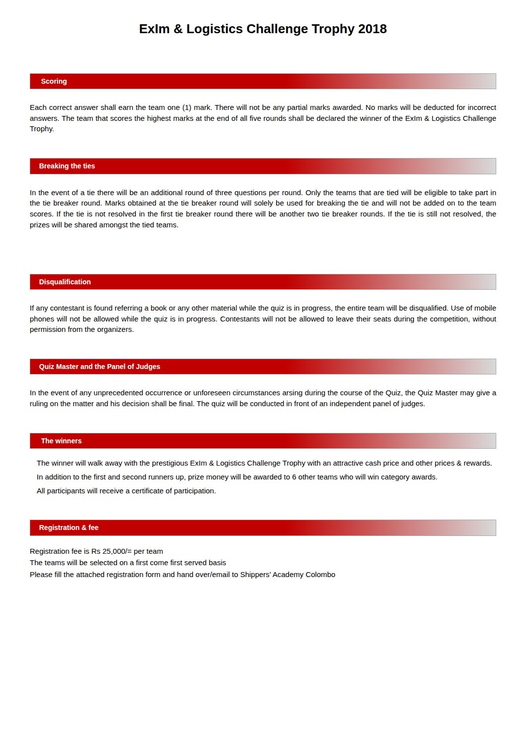ExIm & Logistics Challenge Trophy 2018
Scoring
Each correct answer shall earn the team one (1) mark. There will not be any partial marks awarded. No marks will be deducted for incorrect answers. The team that scores the highest marks at the end of all five rounds shall be declared the winner of the ExIm & Logistics Challenge Trophy.
Breaking the ties
In the event of a tie there will be an additional round of three questions per round. Only the teams that are tied will be eligible to take part in the tie breaker round. Marks obtained at the tie breaker round will solely be used for breaking the tie and will not be added on to the team scores. If the tie is not resolved in the first tie breaker round there will be another two tie breaker rounds. If the tie is still not resolved, the prizes will be shared amongst the tied teams.
Disqualification
If any contestant is found referring a book or any other material while the quiz is in progress, the entire team will be disqualified. Use of mobile phones will not be allowed while the quiz is in progress. Contestants will not be allowed to leave their seats during the competition, without permission from the organizers.
Quiz Master and the Panel of Judges
In the event of any unprecedented occurrence or unforeseen circumstances arsing during the course of the Quiz, the Quiz Master may give a ruling on the matter and his decision shall be final. The quiz will be conducted in front of an independent panel of judges.
The winners
The winner will walk away with the prestigious ExIm & Logistics Challenge Trophy with an attractive cash price and other prices & rewards.
In addition to the first and second runners up, prize money will be awarded to 6 other teams who will win category awards.
All participants will receive a certificate of participation.
Registration & fee
Registration fee is Rs 25,000/= per team
The teams will be selected on a first come first served basis
Please fill the attached registration form and hand over/email to Shippers’ Academy Colombo